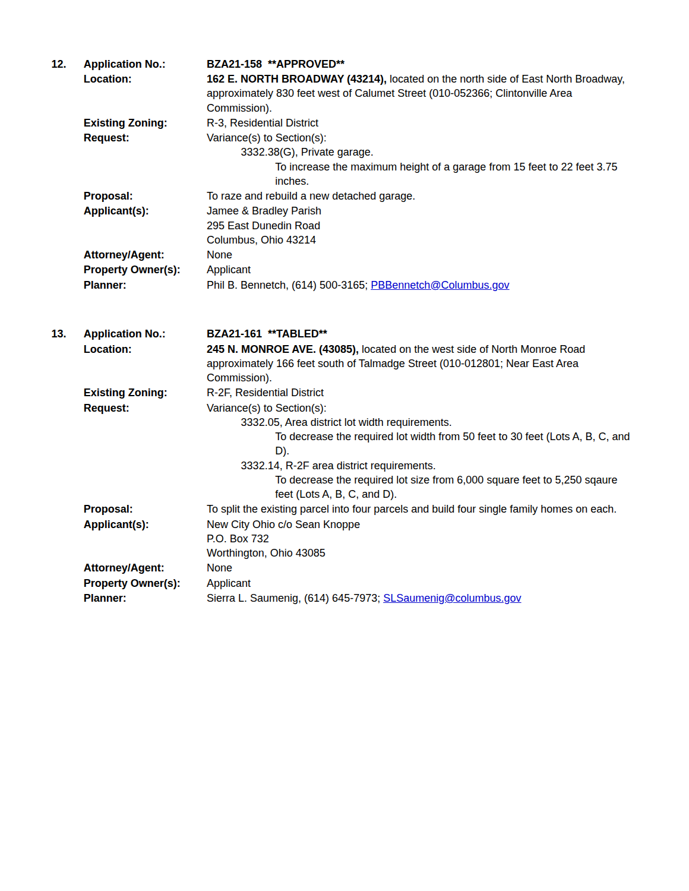| 12. | Application No.: | BZA21-158 **APPROVED** |
| | Location: | 162 E. NORTH BROADWAY (43214), located on the north side of East North Broadway, approximately 830 feet west of Calumet Street (010-052366; Clintonville Area Commission). |
| | Existing Zoning: | R-3, Residential District |
| | Request: | Variance(s) to Section(s): 3332.38(G), Private garage. To increase the maximum height of a garage from 15 feet to 22 feet 3.75 inches. |
| | Proposal: | To raze and rebuild a new detached garage. |
| | Applicant(s): | Jamee & Bradley Parish 295 East Dunedin Road Columbus, Ohio 43214 |
| | Attorney/Agent: | None |
| | Property Owner(s): | Applicant |
| | Planner: | Phil B. Bennetch, (614) 500-3165; PBBennetch@Columbus.gov |
| 13. | Application No.: | BZA21-161 **TABLED** |
| | Location: | 245 N. MONROE AVE. (43085), located on the west side of North Monroe Road approximately 166 feet south of Talmadge Street (010-012801; Near East Area Commission). |
| | Existing Zoning: | R-2F, Residential District |
| | Request: | Variance(s) to Section(s): 3332.05, Area district lot width requirements. To decrease the required lot width from 50 feet to 30 feet (Lots A, B, C, and D). 3332.14, R-2F area district requirements. To decrease the required lot size from 6,000 square feet to 5,250 sqaure feet (Lots A, B, C, and D). |
| | Proposal: | To split the existing parcel into four parcels and build four single family homes on each. |
| | Applicant(s): | New City Ohio c/o Sean Knoppe P.O. Box 732 Worthington, Ohio 43085 |
| | Attorney/Agent: | None |
| | Property Owner(s): | Applicant |
| | Planner: | Sierra L. Saumenig, (614) 645-7973; SLSaumenig@columbus.gov |